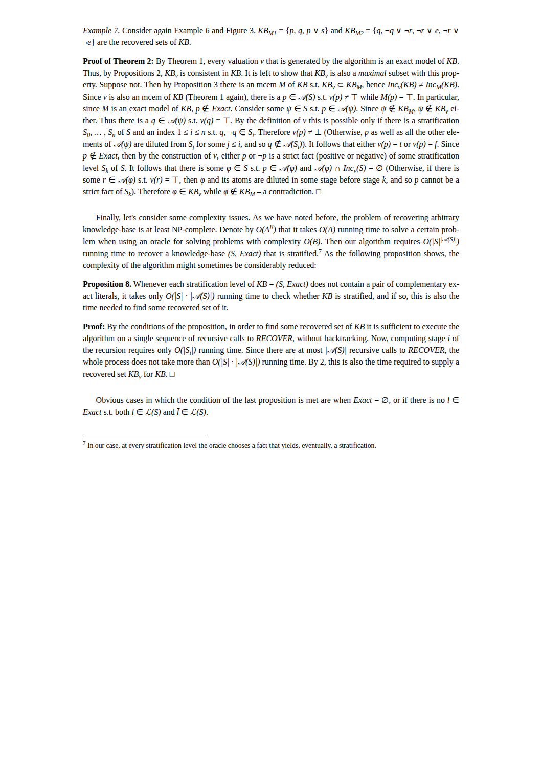Example 7. Consider again Example 6 and Figure 3. KBM1 = {p, q, p ∨ s} and KBM2 = {q, ¬q ∨ ¬r, ¬r ∨ e, ¬r ∨ ¬e} are the recovered sets of KB.
Proof of Theorem 2: By Theorem 1, every valuation ν that is generated by the algorithm is an exact model of KB. Thus, by Propositions 2, KBν is consistent in KB. It is left to show that KBν is also a maximal subset with this property. Suppose not. Then by Proposition 3 there is an mcem M of KB s.t. KBν ⊂ KBM, hence Incν(KB) ≠ IncM(KB). Since ν is also an mcem of KB (Theorem 1 again), there is a p ∈ 𝒜(S) s.t. ν(p) ≠ ⊤ while M(p) = ⊤. In particular, since M is an exact model of KB, p ∉ Exact. Consider some ψ ∈ S s.t. p ∈ 𝒜(ψ). Since ψ ∉ KBM, ψ ∉ KBν either. Thus there is a q ∈ 𝒜(ψ) s.t. ν(q) = ⊤. By the definition of ν this is possible only if there is a stratification S0, … , Sn of S and an index 1 ≤ i ≤ n s.t. q, ¬q ∈ Si. Therefore ν(p) ≠ ⊥ (Otherwise, p as well as all the other elements of 𝒜(ψ) are diluted from Sj for some j ≤ i, and so q ∉ 𝒜(Si)). It follows that either ν(p) = t or ν(p) = f. Since p ∉ Exact, then by the construction of ν, either p or ¬p is a strict fact (positive or negative) of some stratification level Sk of S. It follows that there is some φ ∈ S s.t. p ∈ 𝒜(φ) and 𝒜(φ) ∩ Incν(S) = ∅ (Otherwise, if there is some r ∈ 𝒜(φ) s.t. ν(r) = ⊤, then φ and its atoms are diluted in some stage before stage k, and so p cannot be a strict fact of Sk). Therefore φ ∈ KBν while φ ∉ KBM – a contradiction. □
Finally, let's consider some complexity issues. As we have noted before, the problem of recovering arbitrary knowledge-base is at least NP-complete. Denote by O(AB) that it takes O(A) running time to solve a certain problem when using an oracle for solving problems with complexity O(B). Then our algorithm requires O(|S||𝒜(S)|) running time to recover a knowledge-base (S, Exact) that is stratified.7 As the following proposition shows, the complexity of the algorithm might sometimes be considerably reduced:
Proposition 8. Whenever each stratification level of KB = (S, Exact) does not contain a pair of complementary exact literals, it takes only O(|S| · |𝒜(S)|) running time to check whether KB is stratified, and if so, this is also the time needed to find some recovered set of it.
Proof: By the conditions of the proposition, in order to find some recovered set of KB it is sufficient to execute the algorithm on a single sequence of recursive calls to RECOVER, without backtracking. Now, computing stage i of the recursion requires only O(|Si|) running time. Since there are at most |𝒜(S)| recursive calls to RECOVER, the whole process does not take more than O(|S| · |𝒜(S)|) running time. By 2, this is also the time required to supply a recovered set KBν for KB. □
Obvious cases in which the condition of the last proposition is met are when Exact = ∅, or if there is no l ∈ Exact s.t. both l ∈ ℒ(S) and l̄ ∈ ℒ(S).
7 In our case, at every stratification level the oracle chooses a fact that yields, eventually, a stratification.